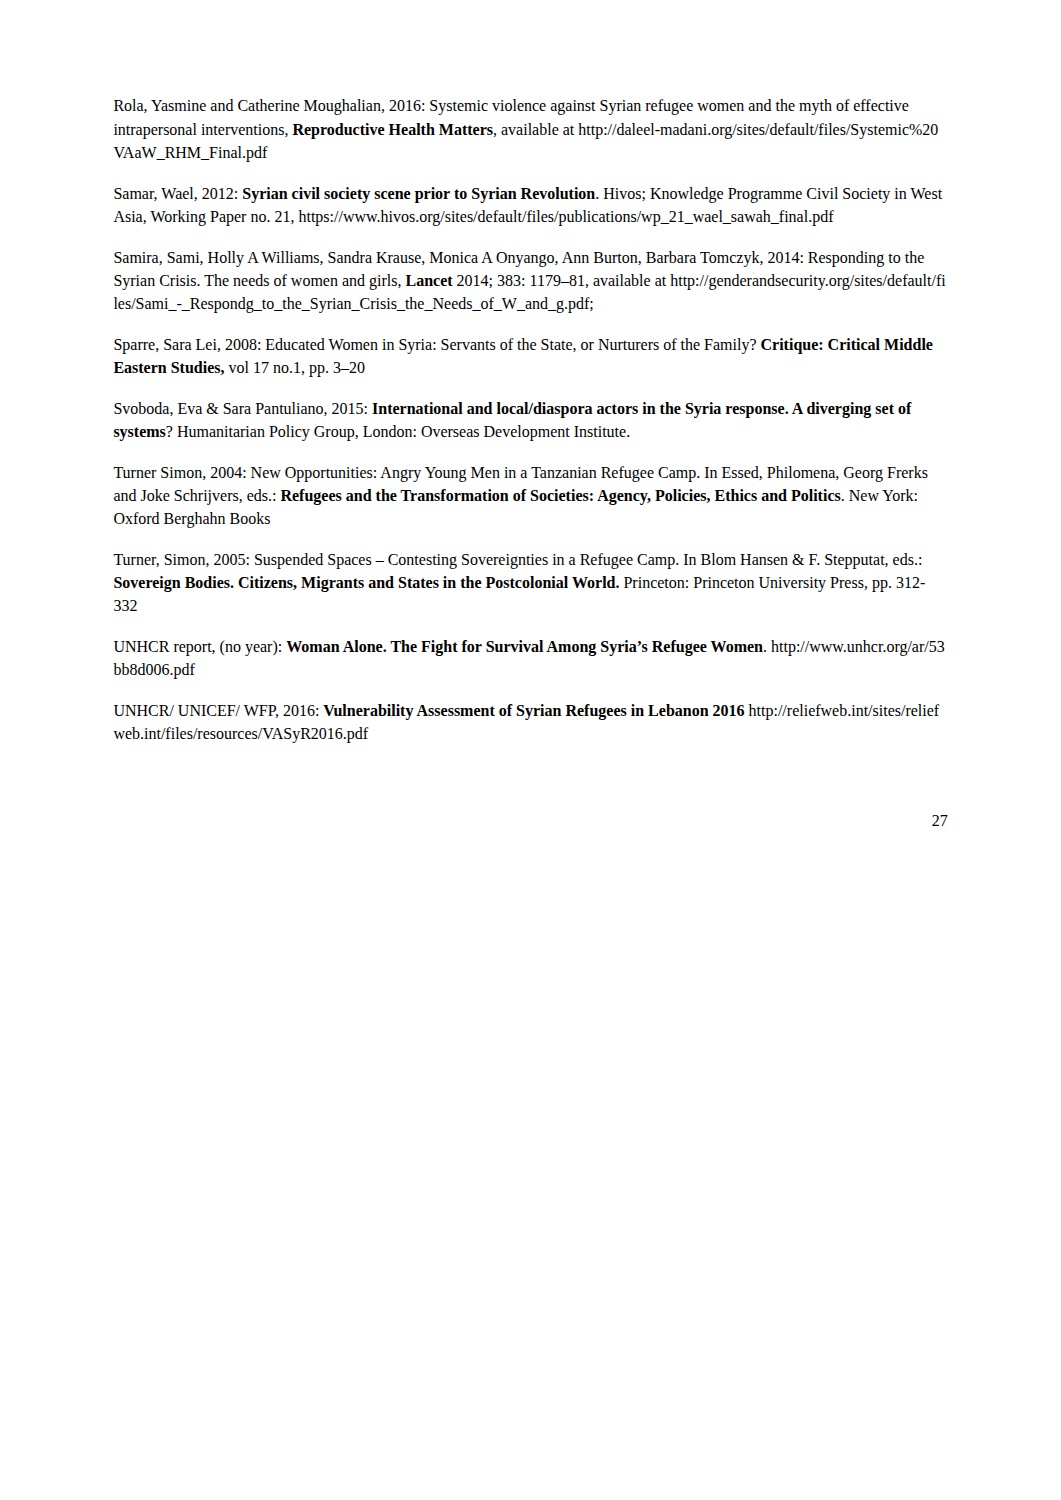Rola, Yasmine and Catherine Moughalian, 2016: Systemic violence against Syrian refugee women and the myth of effective intrapersonal interventions, Reproductive Health Matters, available at http://daleel-madani.org/sites/default/files/Systemic%20VAaW_RHM_Final.pdf
Samar, Wael, 2012: Syrian civil society scene prior to Syrian Revolution. Hivos; Knowledge Programme Civil Society in West Asia, Working Paper no. 21, https://www.hivos.org/sites/default/files/publications/wp_21_wael_sawah_final.pdf
Samira, Sami, Holly A Williams, Sandra Krause, Monica A Onyango, Ann Burton, Barbara Tomczyk, 2014: Responding to the Syrian Crisis. The needs of women and girls, Lancet 2014; 383: 1179–81, available at http://genderandsecurity.org/sites/default/files/Sami_-_Respondg_to_the_Syrian_Crisis_the_Needs_of_W_and_g.pdf;
Sparre, Sara Lei, 2008: Educated Women in Syria: Servants of the State, or Nurturers of the Family? Critique: Critical Middle Eastern Studies, vol 17 no.1, pp. 3–20
Svoboda, Eva & Sara Pantuliano, 2015: International and local/diaspora actors in the Syria response. A diverging set of systems? Humanitarian Policy Group, London: Overseas Development Institute.
Turner Simon, 2004: New Opportunities: Angry Young Men in a Tanzanian Refugee Camp. In Essed, Philomena, Georg Frerks and Joke Schrijvers, eds.: Refugees and the Transformation of Societies: Agency, Policies, Ethics and Politics. New York: Oxford Berghahn Books
Turner, Simon, 2005: Suspended Spaces – Contesting Sovereignties in a Refugee Camp. In Blom Hansen & F. Stepputat, eds.: Sovereign Bodies. Citizens, Migrants and States in the Postcolonial World. Princeton: Princeton University Press, pp. 312-332
UNHCR report, (no year): Woman Alone. The Fight for Survival Among Syria’s Refugee Women. http://www.unhcr.org/ar/53bb8d006.pdf
UNHCR/ UNICEF/ WFP, 2016: Vulnerability Assessment of Syrian Refugees in Lebanon 2016 http://reliefweb.int/sites/reliefweb.int/files/resources/VASyR2016.pdf
27